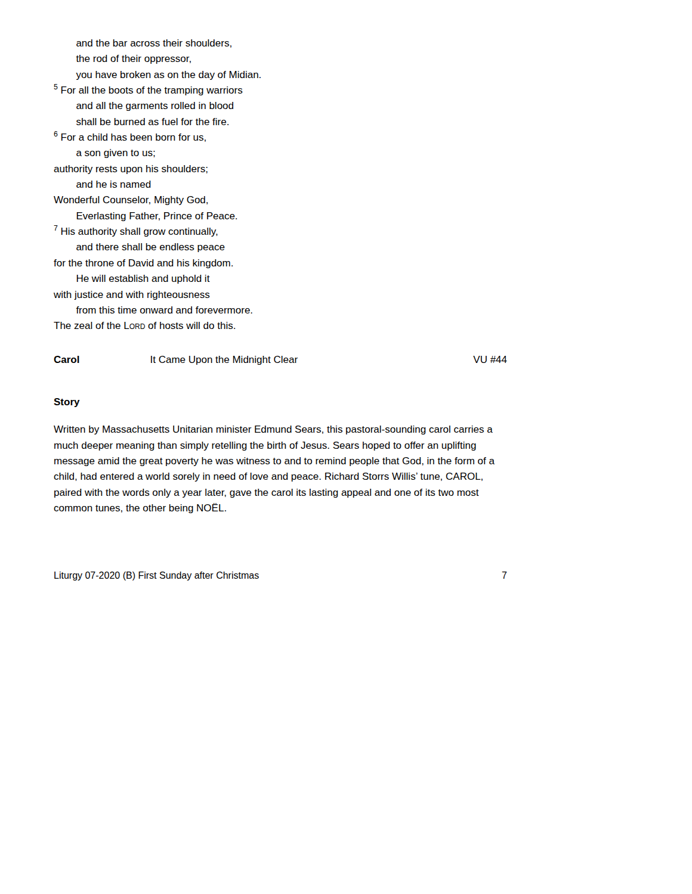and the bar across their shoulders,
the rod of their oppressor,
you have broken as on the day of Midian.
5 For all the boots of the tramping warriors
and all the garments rolled in blood
shall be burned as fuel for the fire.
6 For a child has been born for us,
a son given to us;
authority rests upon his shoulders;
and he is named
Wonderful Counselor, Mighty God,
Everlasting Father, Prince of Peace.
7 His authority shall grow continually,
and there shall be endless peace
for the throne of David and his kingdom.
He will establish and uphold it
with justice and with righteousness
from this time onward and forevermore.
The zeal of the Lord of hosts will do this.
Carol It Came Upon the Midnight Clear VU #44
Story
Written by Massachusetts Unitarian minister Edmund Sears, this pastoral-sounding carol carries a much deeper meaning than simply retelling the birth of Jesus. Sears hoped to offer an uplifting message amid the great poverty he was witness to and to remind people that God, in the form of a child, had entered a world sorely in need of love and peace. Richard Storrs Willis’ tune, CAROL, paired with the words only a year later, gave the carol its lasting appeal and one of its two most common tunes, the other being NOËL.
Liturgy 07-2020 (B) First Sunday after Christmas 7